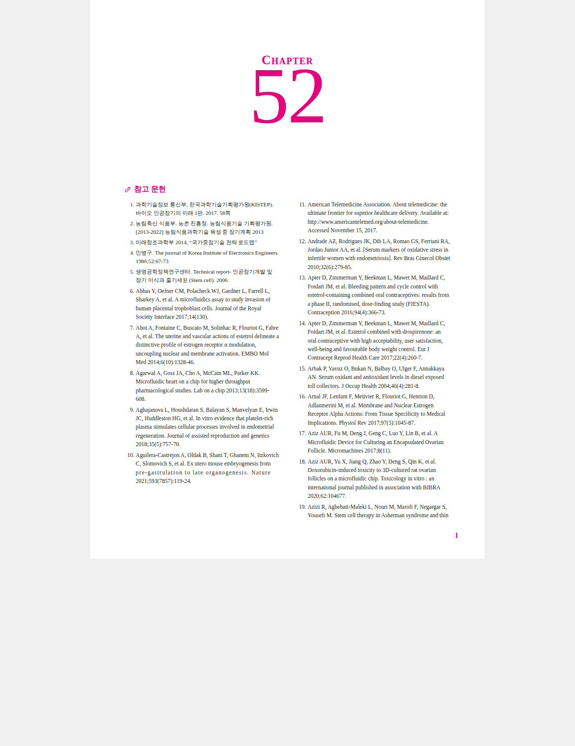Chapter
52
참고 문헌
과학기술정보 통신부, 한국과학기술기획평가원(KISTEP). 바이오 인공장기의 미래 1판. 2017. 58쪽
농림축산 식품부. 농촌 진흥청. 농림식품기술 기획평가원. [2013-2022] 농림식품과학기술 육성 중 장기계획 2013
미래창조과학부 2014, “국가중점기술 전략 로드맵”
민병구. The journal of Korea Institute of Electronics Engineers. 1986;52:67-73
생명공학정책연구센터. Technical report- 인공장기개발 및 장기 이식과 줄기세포 (Stem cell). 2006
Abbas Y, Oefner CM, Polacheck WJ, Gardner L, Farrell L, Sharkey A, et al. A microfluidics assay to study invasion of human placental trophoblast cells. Journal of the Royal Society Interface 2017;14(130).
Abot A, Fontaine C, Buscato M, Solinhac R, Flouriot G, Fabre A, et al. The uterine and vascular actions of estetrol delineate a distinctive profile of estrogen receptor α modulation, uncoupling nuclear and membrane activation. EMBO Mol Med 2014;6(10):1328-46.
Agarwal A, Goss JA, Cho A, McCain ML, Parker KK. Microfluidic heart on a chip for higher throughput pharmacological studies. Lab on a chip 2013;13(18):3599-608.
Aghajanova L, Houshdaran S, Balayan S, Manvelyan E, Irwin JC, Huddleston HG, et al. In vitro evidence that platelet-rich plasma stimulates cellular processes involved in endometrial regeneration. Journal of assisted reproduction and genetics 2018;35(5):757-70.
Aguilera-Castrejon A, Oldak B, Shani T, Ghanem N, Itzkovich C, Slomovich S, et al. Ex utero mouse embryogenesis from pre-gastrulation to late organogenesis. Nature 2021;593(7857):119-24.
American Telemedicine Association. About telemedicine: the ultimate frontier for superior healthcare delivery. Available at: http://www.americantelemed.org/about-telemedicine. Accessed November 15, 2017.
Andrade AZ, Rodrigues JK, Dib LA, Romao GS, Ferriani RA, Jordao Junior AA, et al. [Serum markers of oxidative stress in infertile women with endometriosis]. Rev Bras Ginecol Obstet 2010;32(6):279-85.
Apter D, Zimmerman Y, Beekman L, Mawet M, Maillard C, Foidart JM, et al. Bleeding pattern and cycle control with estetrol-containing combined oral contraceptives: results from a phase II, randomised, dose-finding study (FIESTA). Contraception 2016;94(4):366-73.
Apter D, Zimmerman Y, Beekman L, Mawet M, Maillard C, Foidart JM, et al. Estetrol combined with drospirenone: an oral contraceptive with high acceptability, user satisfaction, well-being and favourable body weight control. Eur J Contracept Reprod Health Care 2017;22(4):260-7.
Arbak P, Yavuz O, Bukan N, Balbay O, Ulger F, Annakkaya AN. Serum oxidant and antioxidant levels in diesel exposed toll collectors. J Occup Health 2004;46(4):281-8.
Arnal JF, Lenfant F, Metivier R, Flouriot G, Henrion D, Adlanmerini M, et al. Membrane and Nuclear Estrogen Receptor Alpha Actions: From Tissue Specificity to Medical Implications. Physiol Rev 2017;97(3):1045-87.
Aziz AUR, Fu M, Deng J, Geng C, Luo Y, Lin B, et al. A Microfluidic Device for Culturing an Encapsulated Ovarian Follicle. Micromachines 2017;8(11).
Aziz AUR, Yu X, Jiang Q, Zhao Y, Deng S, Qin K, et al. Doxorubicin-induced toxicity to 3D-cultured rat ovarian follicles on a microfluidic chip. Toxicology in vitro : an international journal published in association with BIBRA 2020;62:104677.
Azizi R, Aghebati-Maleki L, Nouri M, Marofi F, Negargar S, Yousefi M. Stem cell therapy in Asherman syndrome and thin
1